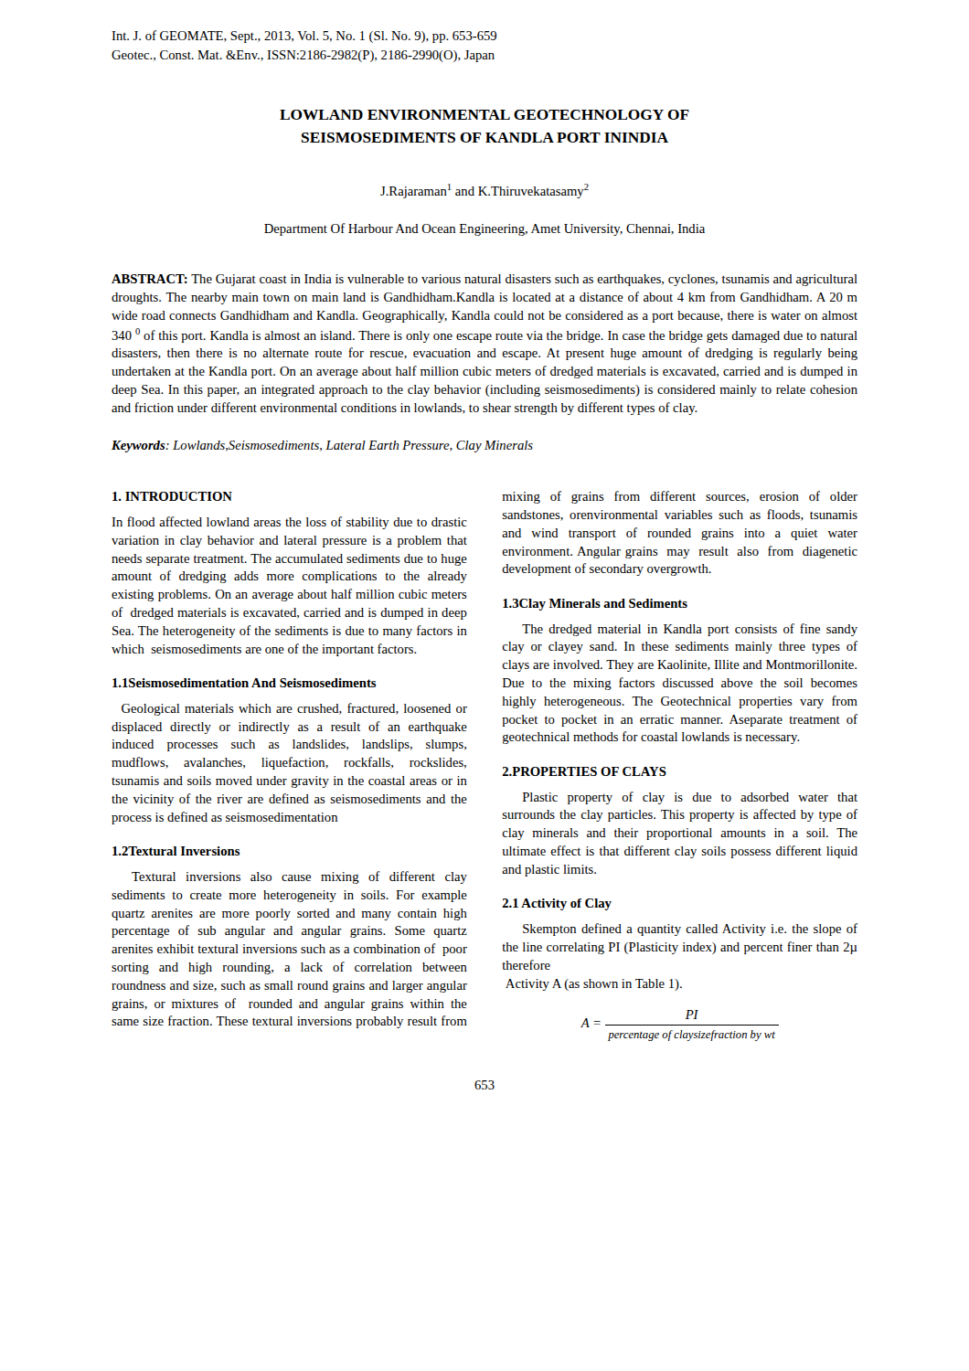Int. J. of GEOMATE, Sept., 2013, Vol. 5, No. 1 (Sl. No. 9), pp. 653-659
Geotec., Const. Mat. &Env., ISSN:2186-2982(P), 2186-2990(O), Japan
Lowland Environmental Geotechnology of
Seismosediments of Kandla Port inIndia
J.Rajaraman1 and K.Thiruvekatasamy2
Department Of Harbour And Ocean Engineering, Amet University, Chennai, India
ABSTRACT: The Gujarat coast in India is vulnerable to various natural disasters such as earthquakes, cyclones, tsunamis and agricultural droughts. The nearby main town on main land is Gandhidham.Kandla is located at a distance of about 4 km from Gandhidham. A 20 m wide road connects Gandhidham and Kandla. Geographically, Kandla could not be considered as a port because, there is water on almost 340 0 of this port. Kandla is almost an island. There is only one escape route via the bridge. In case the bridge gets damaged due to natural disasters, then there is no alternate route for rescue, evacuation and escape. At present huge amount of dredging is regularly being undertaken at the Kandla port. On an average about half million cubic meters of dredged materials is excavated, carried and is dumped in deep Sea. In this paper, an integrated approach to the clay behavior (including seismosediments) is considered mainly to relate cohesion and friction under different environmental conditions in lowlands, to shear strength by different types of clay.
Keywords: Lowlands,Seismosediments, Lateral Earth Pressure, Clay Minerals
1. INTRODUCTION
In flood affected lowland areas the loss of stability due to drastic variation in clay behavior and lateral pressure is a problem that needs separate treatment. The accumulated sediments due to huge amount of dredging adds more complications to the already existing problems. On an average about half million cubic meters of dredged materials is excavated, carried and is dumped in deep Sea. The heterogeneity of the sediments is due to many factors in which seismosediments are one of the important factors.
1.1Seismosedimentation And Seismosediments
Geological materials which are crushed, fractured, loosened or displaced directly or indirectly as a result of an earthquake induced processes such as landslides, landslips, slumps, mudflows, avalanches, liquefaction, rockfalls, rockslides, tsunamis and soils moved under gravity in the coastal areas or in the vicinity of the river are defined as seismosediments and the process is defined as seismosedimentation
1.2Textural Inversions
Textural inversions also cause mixing of different clay sediments to create more heterogeneity in soils. For example quartz arenites are more poorly sorted and many contain high percentage of sub angular and angular grains. Some quartz arenites exhibit textural inversions such as a combination of poor sorting and high rounding, a lack of correlation between roundness and size, such as small round grains and larger angular grains, or mixtures of rounded and angular grains within the same size fraction. These textural inversions probably result from mixing of grains from different sources, erosion of older sandstones, orenvironmental variables such as floods, tsunamis and wind transport of rounded grains into a quiet water environment. Angular grains may result also from diagenetic development of secondary overgrowth.
1.3Clay Minerals and Sediments
The dredged material in Kandla port consists of fine sandy clay or clayey sand. In these sediments mainly three types of clays are involved. They are Kaolinite, Illite and Montmorillonite. Due to the mixing factors discussed above the soil becomes highly heterogeneous. The Geotechnical properties vary from pocket to pocket in an erratic manner. Aseparate treatment of geotechnical methods for coastal lowlands is necessary.
2.PROPERTIES OF CLAYS
Plastic property of clay is due to adsorbed water that surrounds the clay particles. This property is affected by type of clay minerals and their proportional amounts in a soil. The ultimate effect is that different clay soils possess different liquid and plastic limits.
2.1 Activity of Clay
Skempton defined a quantity called Activity i.e. the slope of the line correlating PI (Plasticity index) and percent finer than 2µ therefore
Activity A (as shown in Table 1).
A = PI percentage of claysizefraction by wt
653